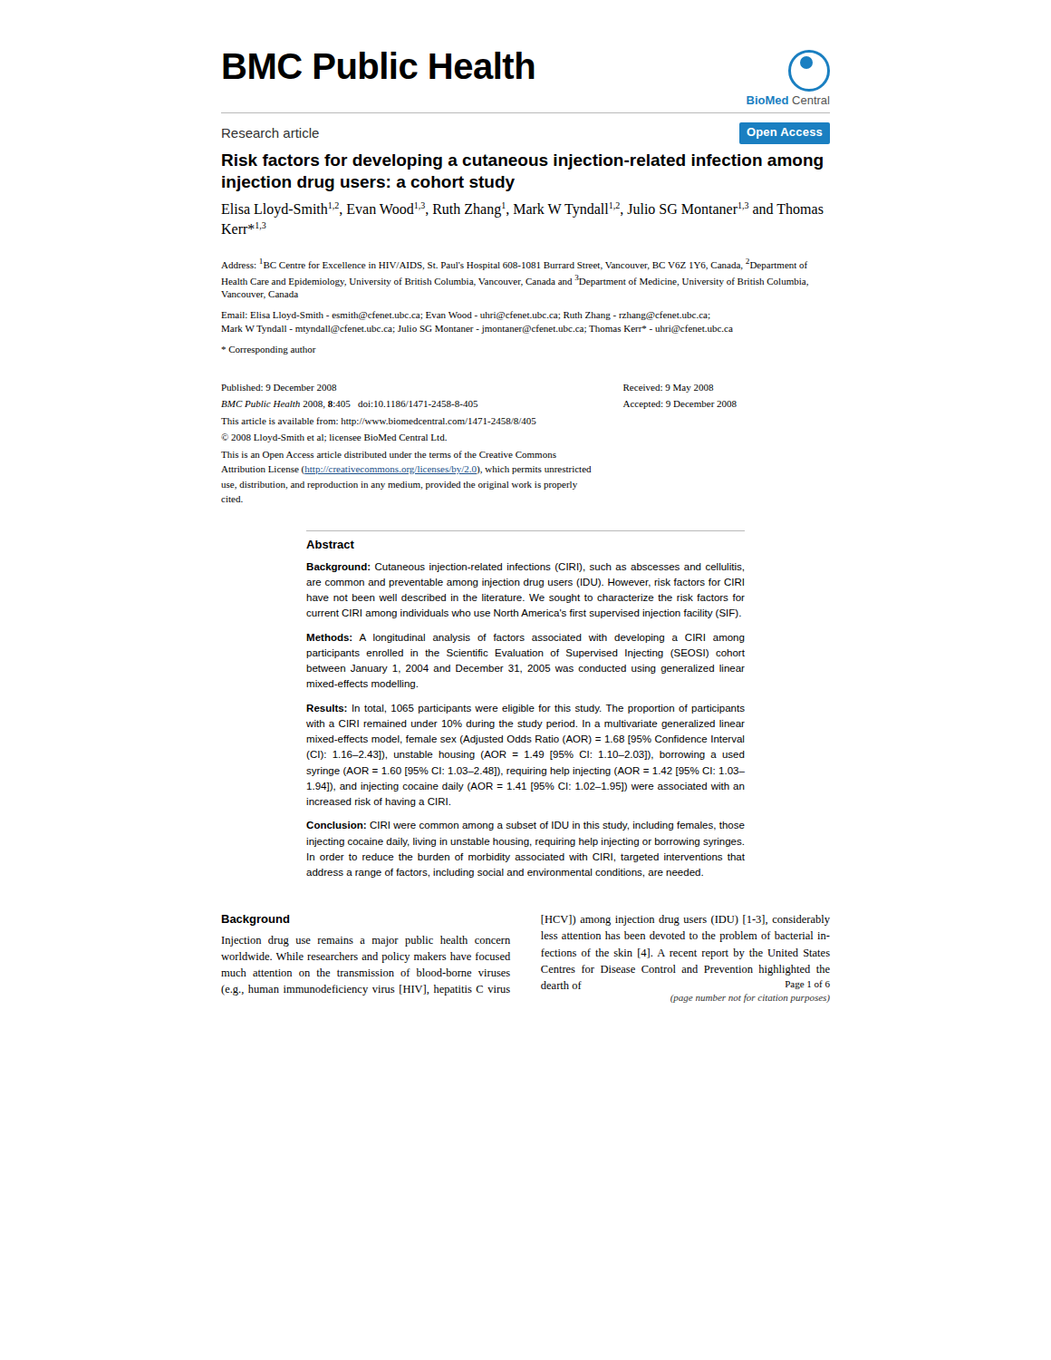BMC Public Health
BioMed Central
Research article
Open Access
Risk factors for developing a cutaneous injection-related infection among injection drug users: a cohort study
Elisa Lloyd-Smith1,2, Evan Wood1,3, Ruth Zhang1, Mark W Tyndall1,2, Julio SG Montaner1,3 and Thomas Kerr*1,3
Address: 1BC Centre for Excellence in HIV/AIDS, St. Paul's Hospital 608-1081 Burrard Street, Vancouver, BC V6Z 1Y6, Canada, 2Department of Health Care and Epidemiology, University of British Columbia, Vancouver, Canada and 3Department of Medicine, University of British Columbia, Vancouver, Canada
Email: Elisa Lloyd-Smith - esmith@cfenet.ubc.ca; Evan Wood - uhri@cfenet.ubc.ca; Ruth Zhang - rzhang@cfenet.ubc.ca;
Mark W Tyndall - mtyndall@cfenet.ubc.ca; Julio SG Montaner - jmontaner@cfenet.ubc.ca; Thomas Kerr* - uhri@cfenet.ubc.ca
* Corresponding author
Published: 9 December 2008
BMC Public Health 2008, 8:405 doi:10.1186/1471-2458-8-405
This article is available from: http://www.biomedcentral.com/1471-2458/8/405
© 2008 Lloyd-Smith et al; licensee BioMed Central Ltd.
This is an Open Access article distributed under the terms of the Creative Commons Attribution License (http://creativecommons.org/licenses/by/2.0), which permits unrestricted use, distribution, and reproduction in any medium, provided the original work is properly cited.
Received: 9 May 2008
Accepted: 9 December 2008
Abstract
Background: Cutaneous injection-related infections (CIRI), such as abscesses and cellulitis, are common and preventable among injection drug users (IDU). However, risk factors for CIRI have not been well described in the literature. We sought to characterize the risk factors for current CIRI among individuals who use North America's first supervised injection facility (SIF).
Methods: A longitudinal analysis of factors associated with developing a CIRI among participants enrolled in the Scientific Evaluation of Supervised Injecting (SEOSI) cohort between January 1, 2004 and December 31, 2005 was conducted using generalized linear mixed-effects modelling.
Results: In total, 1065 participants were eligible for this study. The proportion of participants with a CIRI remained under 10% during the study period. In a multivariate generalized linear mixed-effects model, female sex (Adjusted Odds Ratio (AOR) = 1.68 [95% Confidence Interval (CI): 1.16–2.43]), unstable housing (AOR = 1.49 [95% CI: 1.10–2.03]), borrowing a used syringe (AOR = 1.60 [95% CI: 1.03–2.48]), requiring help injecting (AOR = 1.42 [95% CI: 1.03–1.94]), and injecting cocaine daily (AOR = 1.41 [95% CI: 1.02–1.95]) were associated with an increased risk of having a CIRI.
Conclusion: CIRI were common among a subset of IDU in this study, including females, those injecting cocaine daily, living in unstable housing, requiring help injecting or borrowing syringes. In order to reduce the burden of morbidity associated with CIRI, targeted interventions that address a range of factors, including social and environmental conditions, are needed.
Background
Injection drug use remains a major public health concern worldwide. While researchers and policy makers have focused much attention on the transmission of blood-borne viruses (e.g., human immunodeficiency virus [HIV], hepatitis C virus [HCV]) among injection drug users (IDU) [1-3], considerably less attention has been devoted to the problem of bacterial infections of the skin [4]. A recent report by the United States Centres for Disease Control and Prevention highlighted the dearth of
Page 1 of 6
(page number not for citation purposes)